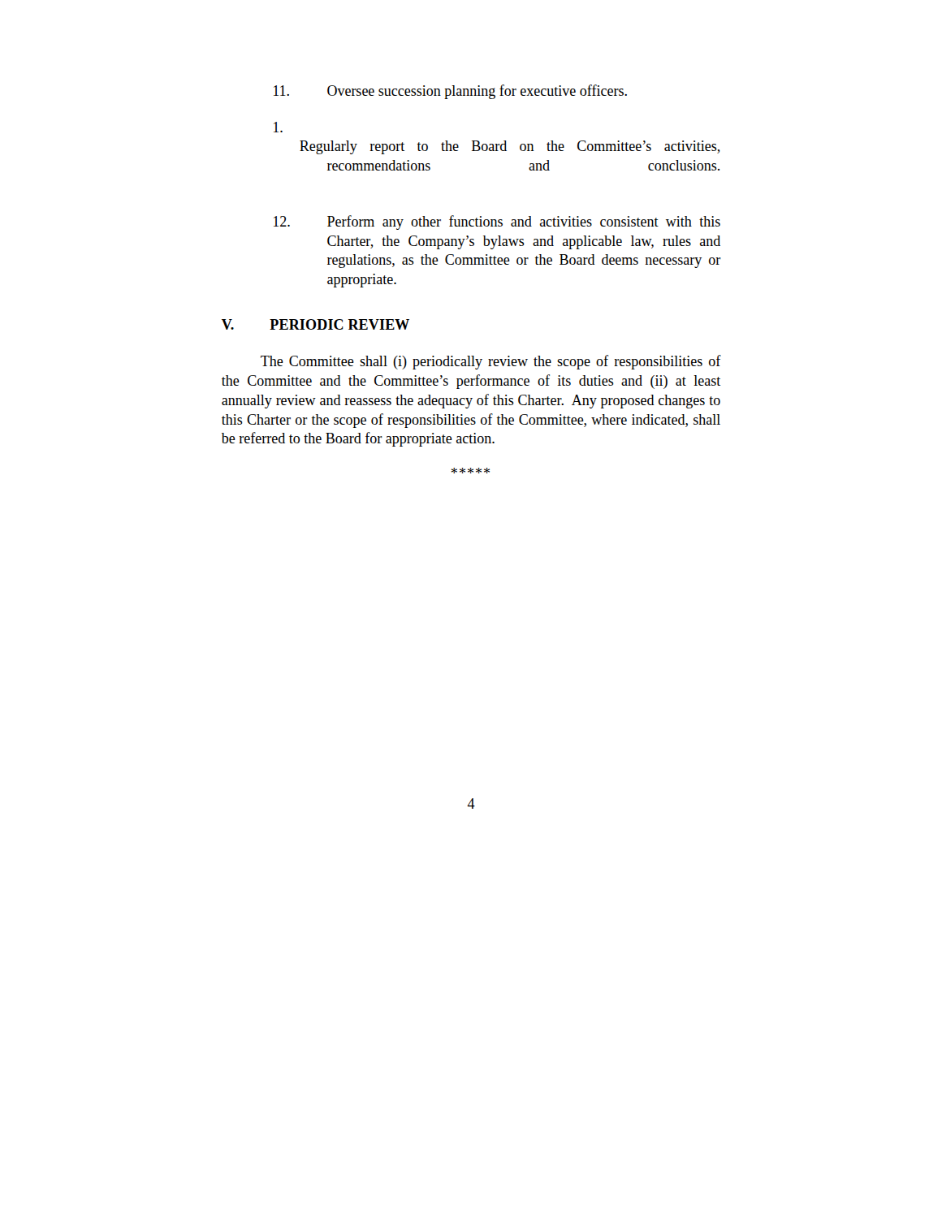11. Oversee succession planning for executive officers.
1. Regularly report to the Board on the Committee’s activities, recommendations and conclusions.
12. Perform any other functions and activities consistent with this Charter, the Company’s bylaws and applicable law, rules and regulations, as the Committee or the Board deems necessary or appropriate.
V. Periodic Review
The Committee shall (i) periodically review the scope of responsibilities of the Committee and the Committee’s performance of its duties and (ii) at least annually review and reassess the adequacy of this Charter. Any proposed changes to this Charter or the scope of responsibilities of the Committee, where indicated, shall be referred to the Board for appropriate action.
*****
4